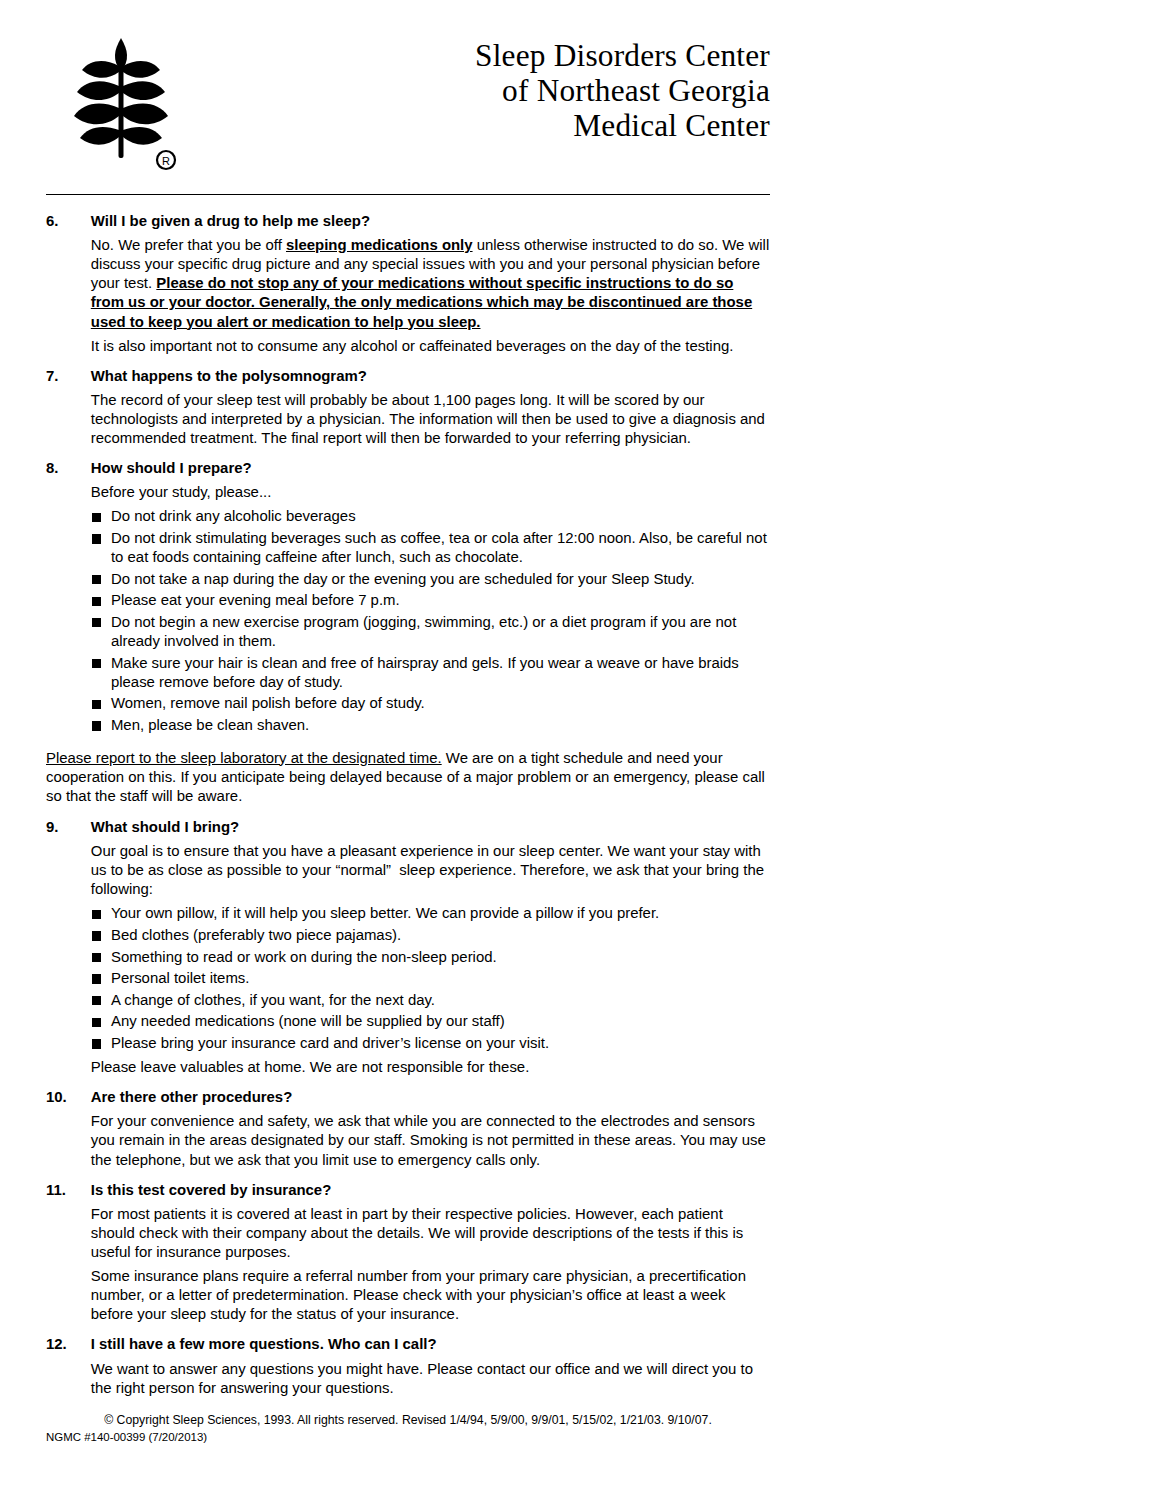R
Sleep Disorders Center
of Northeast Georgia
Medical Center
6.
Will I be given a drug to help me sleep?
No. We prefer that you be off sleeping medications only unless otherwise instructed to do so. We will discuss your specific drug picture and any special issues with you and your personal physician before your test. Please do not stop any of your medications without specific instructions to do so from us or your doctor. Generally, the only medications which may be discontinued are those used to keep you alert or medication to help you sleep.
It is also important not to consume any alcohol or caffeinated beverages on the day of the testing.
7.
What happens to the polysomnogram?
The record of your sleep test will probably be about 1,100 pages long. It will be scored by our technologists and interpreted by a physician. The information will then be used to give a diagnosis and recommended treatment. The final report will then be forwarded to your referring physician.
8.
How should I prepare?
Before your study, please...
Do not drink any alcoholic beverages
Do not drink stimulating beverages such as coffee, tea or cola after 12:00 noon. Also, be careful not to eat foods containing caffeine after lunch, such as chocolate.
Do not take a nap during the day or the evening you are scheduled for your Sleep Study.
Please eat your evening meal before 7 p.m.
Do not begin a new exercise program (jogging, swimming, etc.) or a diet program if you are not already involved in them.
Make sure your hair is clean and free of hairspray and gels. If you wear a weave or have braids please remove before day of study.
Women, remove nail polish before day of study.
Men, please be clean shaven.
Please report to the sleep laboratory at the designated time. We are on a tight schedule and need your cooperation on this. If you anticipate being delayed because of a major problem or an emergency, please call so that the staff will be aware.
9.
What should I bring?
Our goal is to ensure that you have a pleasant experience in our sleep center. We want your stay with us to be as close as possible to your “normal” sleep experience. Therefore, we ask that your bring the following:
Your own pillow, if it will help you sleep better. We can provide a pillow if you prefer.
Bed clothes (preferably two piece pajamas).
Something to read or work on during the non-sleep period.
Personal toilet items.
A change of clothes, if you want, for the next day.
Any needed medications (none will be supplied by our staff)
Please bring your insurance card and driver’s license on your visit.
Please leave valuables at home. We are not responsible for these.
10.
Are there other procedures?
For your convenience and safety, we ask that while you are connected to the electrodes and sensors you remain in the areas designated by our staff. Smoking is not permitted in these areas. You may use the telephone, but we ask that you limit use to emergency calls only.
11.
Is this test covered by insurance?
For most patients it is covered at least in part by their respective policies. However, each patient should check with their company about the details. We will provide descriptions of the tests if this is useful for insurance purposes.
Some insurance plans require a referral number from your primary care physician, a precertification number, or a letter of predetermination. Please check with your physician’s office at least a week before your sleep study for the status of your insurance.
12.
I still have a few more questions. Who can I call?
We want to answer any questions you might have. Please contact our office and we will direct you to the right person for answering your questions.
© Copyright Sleep Sciences, 1993. All rights reserved. Revised 1/4/94, 5/9/00, 9/9/01, 5/15/02, 1/21/03. 9/10/07.
NGMC #140-00399 (7/20/2013)